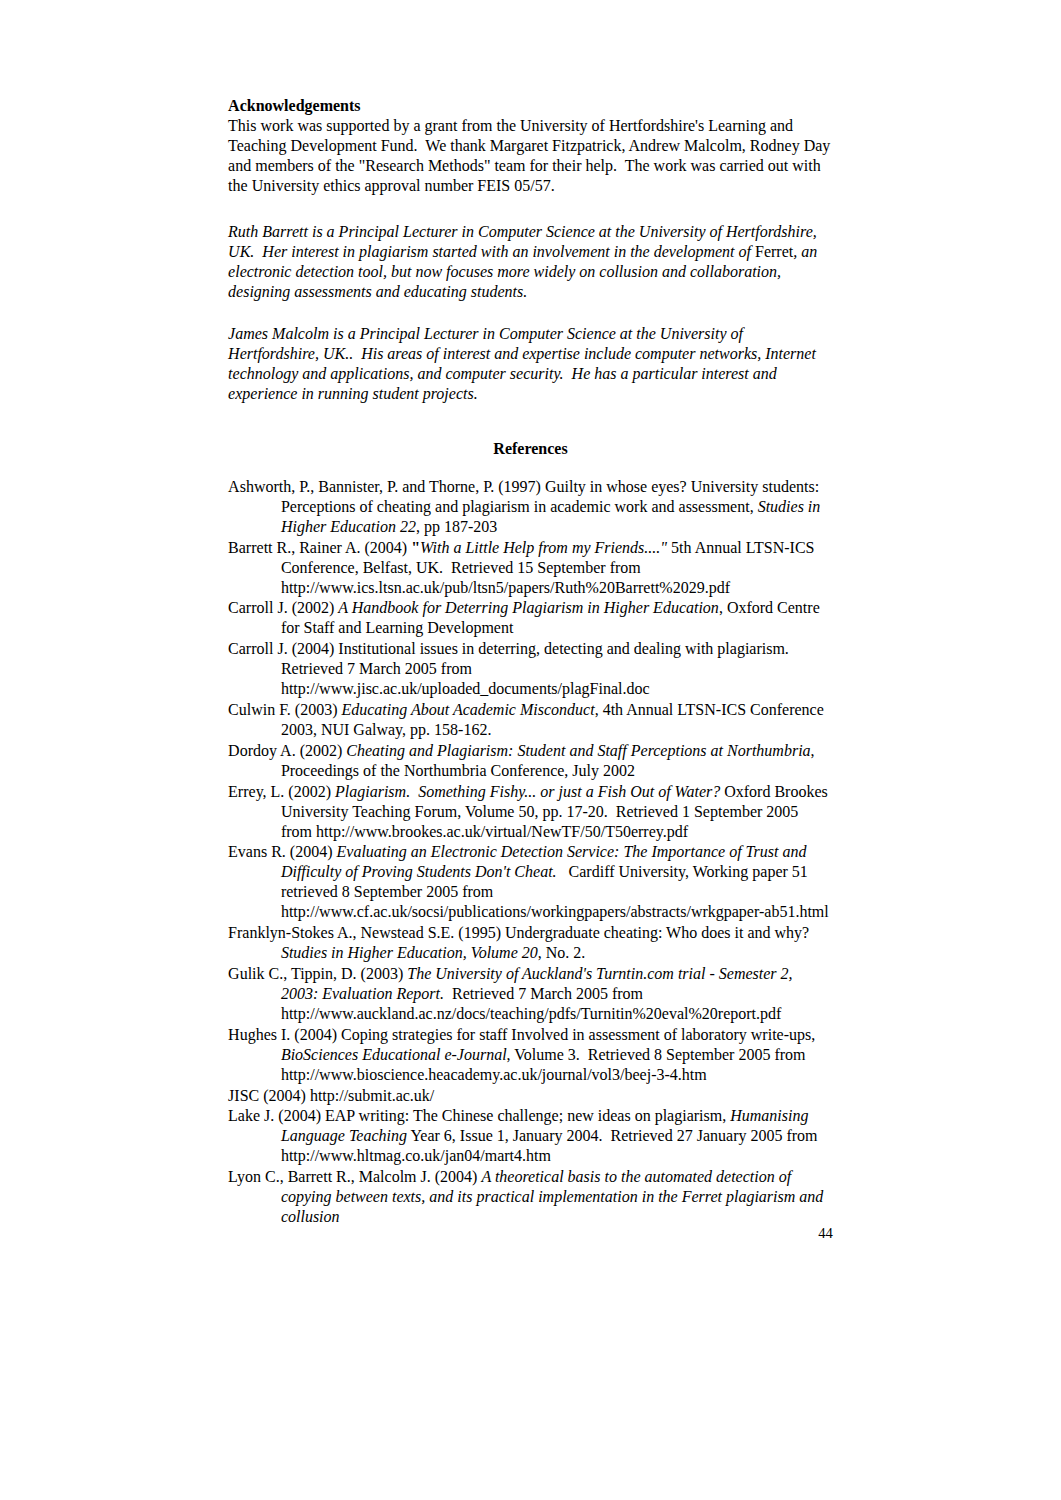Acknowledgements
This work was supported by a grant from the University of Hertfordshire's Learning and Teaching Development Fund. We thank Margaret Fitzpatrick, Andrew Malcolm, Rodney Day and members of the "Research Methods" team for their help. The work was carried out with the University ethics approval number FEIS 05/57.
Ruth Barrett is a Principal Lecturer in Computer Science at the University of Hertfordshire, UK. Her interest in plagiarism started with an involvement in the development of Ferret, an electronic detection tool, but now focuses more widely on collusion and collaboration, designing assessments and educating students.
James Malcolm is a Principal Lecturer in Computer Science at the University of Hertfordshire, UK.. His areas of interest and expertise include computer networks, Internet technology and applications, and computer security. He has a particular interest and experience in running student projects.
References
Ashworth, P., Bannister, P. and Thorne, P. (1997) Guilty in whose eyes? University students: Perceptions of cheating and plagiarism in academic work and assessment, Studies in Higher Education 22, pp 187-203
Barrett R., Rainer A. (2004) "With a Little Help from my Friends...." 5th Annual LTSN-ICS Conference, Belfast, UK. Retrieved 15 September from http://www.ics.ltsn.ac.uk/pub/ltsn5/papers/Ruth%20Barrett%2029.pdf
Carroll J. (2002) A Handbook for Deterring Plagiarism in Higher Education, Oxford Centre for Staff and Learning Development
Carroll J. (2004) Institutional issues in deterring, detecting and dealing with plagiarism. Retrieved 7 March 2005 from http://www.jisc.ac.uk/uploaded_documents/plagFinal.doc
Culwin F. (2003) Educating About Academic Misconduct, 4th Annual LTSN-ICS Conference 2003, NUI Galway, pp. 158-162.
Dordoy A. (2002) Cheating and Plagiarism: Student and Staff Perceptions at Northumbria, Proceedings of the Northumbria Conference, July 2002
Errey, L. (2002) Plagiarism. Something Fishy... or just a Fish Out of Water? Oxford Brookes University Teaching Forum, Volume 50, pp. 17-20. Retrieved 1 September 2005 from http://www.brookes.ac.uk/virtual/NewTF/50/T50errey.pdf
Evans R. (2004) Evaluating an Electronic Detection Service: The Importance of Trust and Difficulty of Proving Students Don't Cheat. Cardiff University, Working paper 51 retrieved 8 September 2005 from http://www.cf.ac.uk/socsi/publications/workingpapers/abstracts/wrkgpaper-ab51.html
Franklyn-Stokes A., Newstead S.E. (1995) Undergraduate cheating: Who does it and why? Studies in Higher Education, Volume 20, No. 2.
Gulik C., Tippin, D. (2003) The University of Auckland's Turntin.com trial - Semester 2, 2003: Evaluation Report. Retrieved 7 March 2005 from http://www.auckland.ac.nz/docs/teaching/pdfs/Turnitin%20eval%20report.pdf
Hughes I. (2004) Coping strategies for staff Involved in assessment of laboratory write-ups, BioSciences Educational e-Journal, Volume 3. Retrieved 8 September 2005 from http://www.bioscience.heacademy.ac.uk/journal/vol3/beej-3-4.htm
JISC (2004) http://submit.ac.uk/
Lake J. (2004) EAP writing: The Chinese challenge; new ideas on plagiarism, Humanising Language Teaching Year 6, Issue 1, January 2004. Retrieved 27 January 2005 from http://www.hltmag.co.uk/jan04/mart4.htm
Lyon C., Barrett R., Malcolm J. (2004) A theoretical basis to the automated detection of copying between texts, and its practical implementation in the Ferret plagiarism and collusion
44